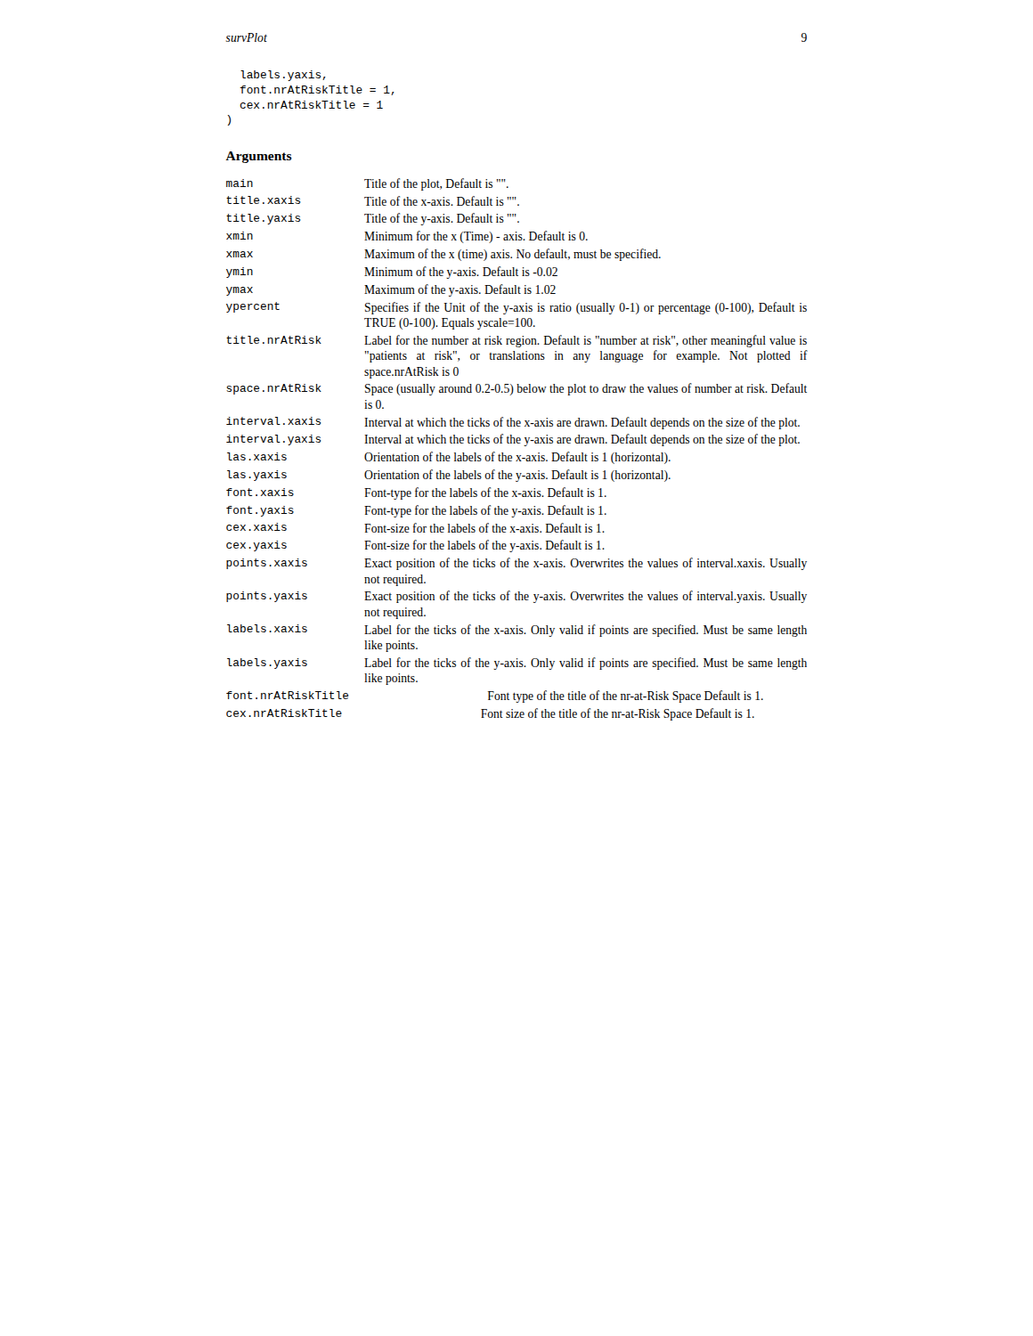survPlot 9
  labels.yaxis,
  font.nrAtRiskTitle = 1,
  cex.nrAtRiskTitle = 1
)
Arguments
main
Title of the plot, Default is "".
title.xaxis
Title of the x-axis. Default is "".
title.yaxis
Title of the y-axis. Default is "".
xmin
Minimum for the x (Time) - axis. Default is 0.
xmax
Maximum of the x (time) axis. No default, must be specified.
ymin
Minimum of the y-axis. Default is -0.02
ymax
Maximum of the y-axis. Default is 1.02
ypercent
Specifies if the Unit of the y-axis is ratio (usually 0-1) or percentage (0-100), Default is TRUE (0-100). Equals yscale=100.
title.nrAtRisk
Label for the number at risk region. Default is "number at risk", other meaningful value is "patients at risk", or translations in any language for example. Not plotted if space.nrAtRisk is 0
space.nrAtRisk
Space (usually around 0.2-0.5) below the plot to draw the values of number at risk. Default is 0.
interval.xaxis
Interval at which the ticks of the x-axis are drawn. Default depends on the size of the plot.
interval.yaxis
Interval at which the ticks of the y-axis are drawn. Default depends on the size of the plot.
las.xaxis
Orientation of the labels of the x-axis. Default is 1 (horizontal).
las.yaxis
Orientation of the labels of the y-axis. Default is 1 (horizontal).
font.xaxis
Font-type for the labels of the x-axis. Default is 1.
font.yaxis
Font-type for the labels of the y-axis. Default is 1.
cex.xaxis
Font-size for the labels of the x-axis. Default is 1.
cex.yaxis
Font-size for the labels of the y-axis. Default is 1.
points.xaxis
Exact position of the ticks of the x-axis. Overwrites the values of interval.xaxis. Usually not required.
points.yaxis
Exact position of the ticks of the y-axis. Overwrites the values of interval.yaxis. Usually not required.
labels.xaxis
Label for the ticks of the x-axis. Only valid if points are specified. Must be same length like points.
labels.yaxis
Label for the ticks of the y-axis. Only valid if points are specified. Must be same length like points.
font.nrAtRiskTitle
Font type of the title of the nr-at-Risk Space Default is 1.
cex.nrAtRiskTitle
Font size of the title of the nr-at-Risk Space Default is 1.